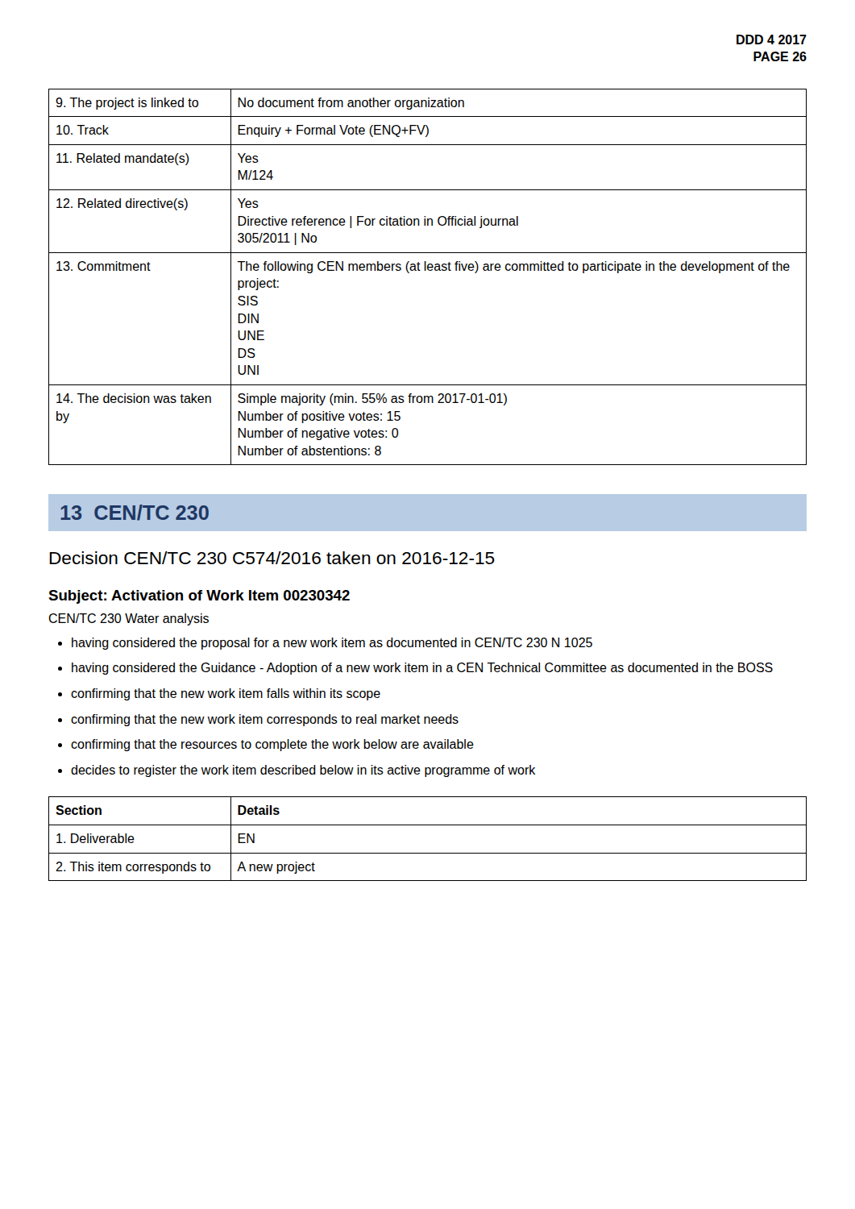DDD 4 2017
PAGE 26
| 9. The project is linked to | No document from another organization |
| 10. Track | Enquiry + Formal Vote (ENQ+FV) |
| 11. Related mandate(s) | Yes M/124 |
| 12. Related directive(s) | Yes Directive reference / For citation in Official journal 305/2011 / No |
| 13. Commitment | The following CEN members (at least five) are committed to participate in the development of the project: SIS DIN UNE DS UNI |
| 14. The decision was taken by | Simple majority (min. 55% as from 2017-01-01) Number of positive votes: 15 Number of negative votes: 0 Number of abstentions: 8 |
13 CEN/TC 230
Decision CEN/TC 230 C574/2016 taken on 2016-12-15
Subject: Activation of Work Item 00230342
CEN/TC 230 Water analysis
having considered the proposal for a new work item as documented in CEN/TC 230 N 1025
having considered the Guidance - Adoption of a new work item in a CEN Technical Committee as documented in the BOSS
confirming that the new work item falls within its scope
confirming that the new work item corresponds to real market needs
confirming that the resources to complete the work below are available
decides to register the work item described below in its active programme of work
| Section | Details |
| --- | --- |
| 1. Deliverable | EN |
| 2. This item corresponds to | A new project |